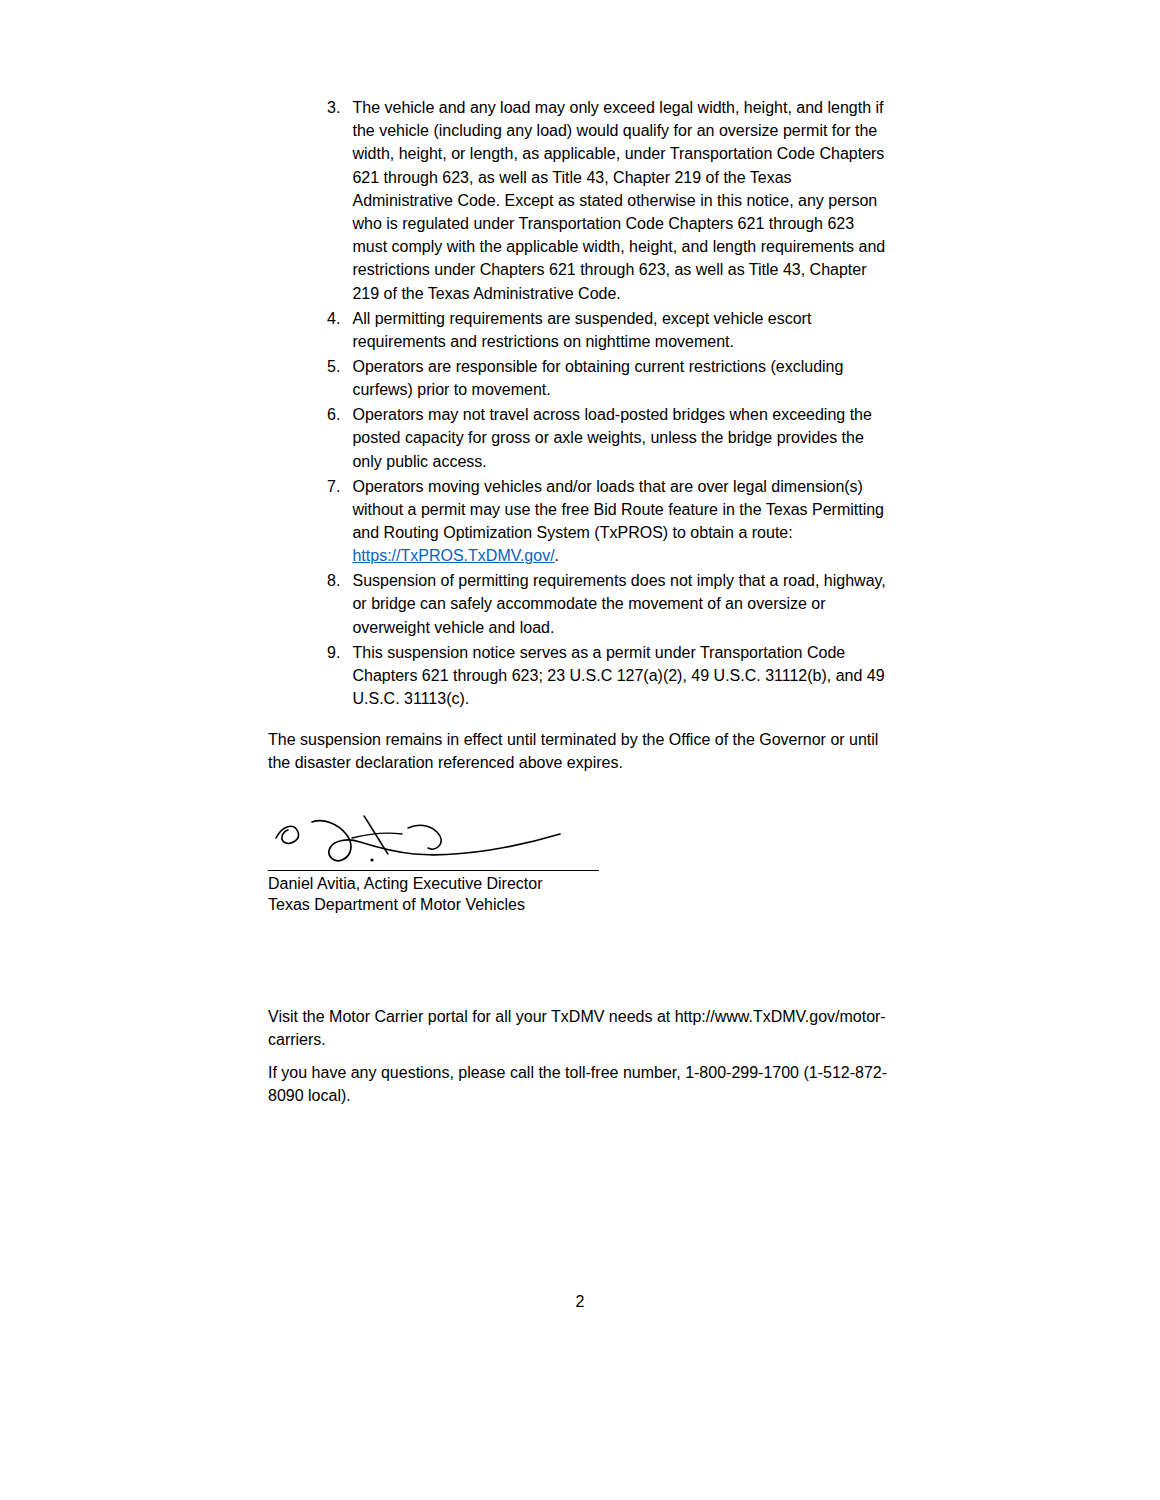The vehicle and any load may only exceed legal width, height, and length if the vehicle (including any load) would qualify for an oversize permit for the width, height, or length, as applicable, under Transportation Code Chapters 621 through 623, as well as Title 43, Chapter 219 of the Texas Administrative Code. Except as stated otherwise in this notice, any person who is regulated under Transportation Code Chapters 621 through 623 must comply with the applicable width, height, and length requirements and restrictions under Chapters 621 through 623, as well as Title 43, Chapter 219 of the Texas Administrative Code.
All permitting requirements are suspended, except vehicle escort requirements and restrictions on nighttime movement.
Operators are responsible for obtaining current restrictions (excluding curfews) prior to movement.
Operators may not travel across load-posted bridges when exceeding the posted capacity for gross or axle weights, unless the bridge provides the only public access.
Operators moving vehicles and/or loads that are over legal dimension(s) without a permit may use the free Bid Route feature in the Texas Permitting and Routing Optimization System (TxPROS) to obtain a route: https://TxPROS.TxDMV.gov/.
Suspension of permitting requirements does not imply that a road, highway, or bridge can safely accommodate the movement of an oversize or overweight vehicle and load.
This suspension notice serves as a permit under Transportation Code Chapters 621 through 623; 23 U.S.C 127(a)(2), 49 U.S.C. 31112(b), and 49 U.S.C. 31113(c).
The suspension remains in effect until terminated by the Office of the Governor or until the disaster declaration referenced above expires.
Daniel Avitia, Acting Executive Director
Texas Department of Motor Vehicles
Visit the Motor Carrier portal for all your TxDMV needs at http://www.TxDMV.gov/motor-carriers.
If you have any questions, please call the toll-free number, 1-800-299-1700 (1-512-872-8090 local).
2